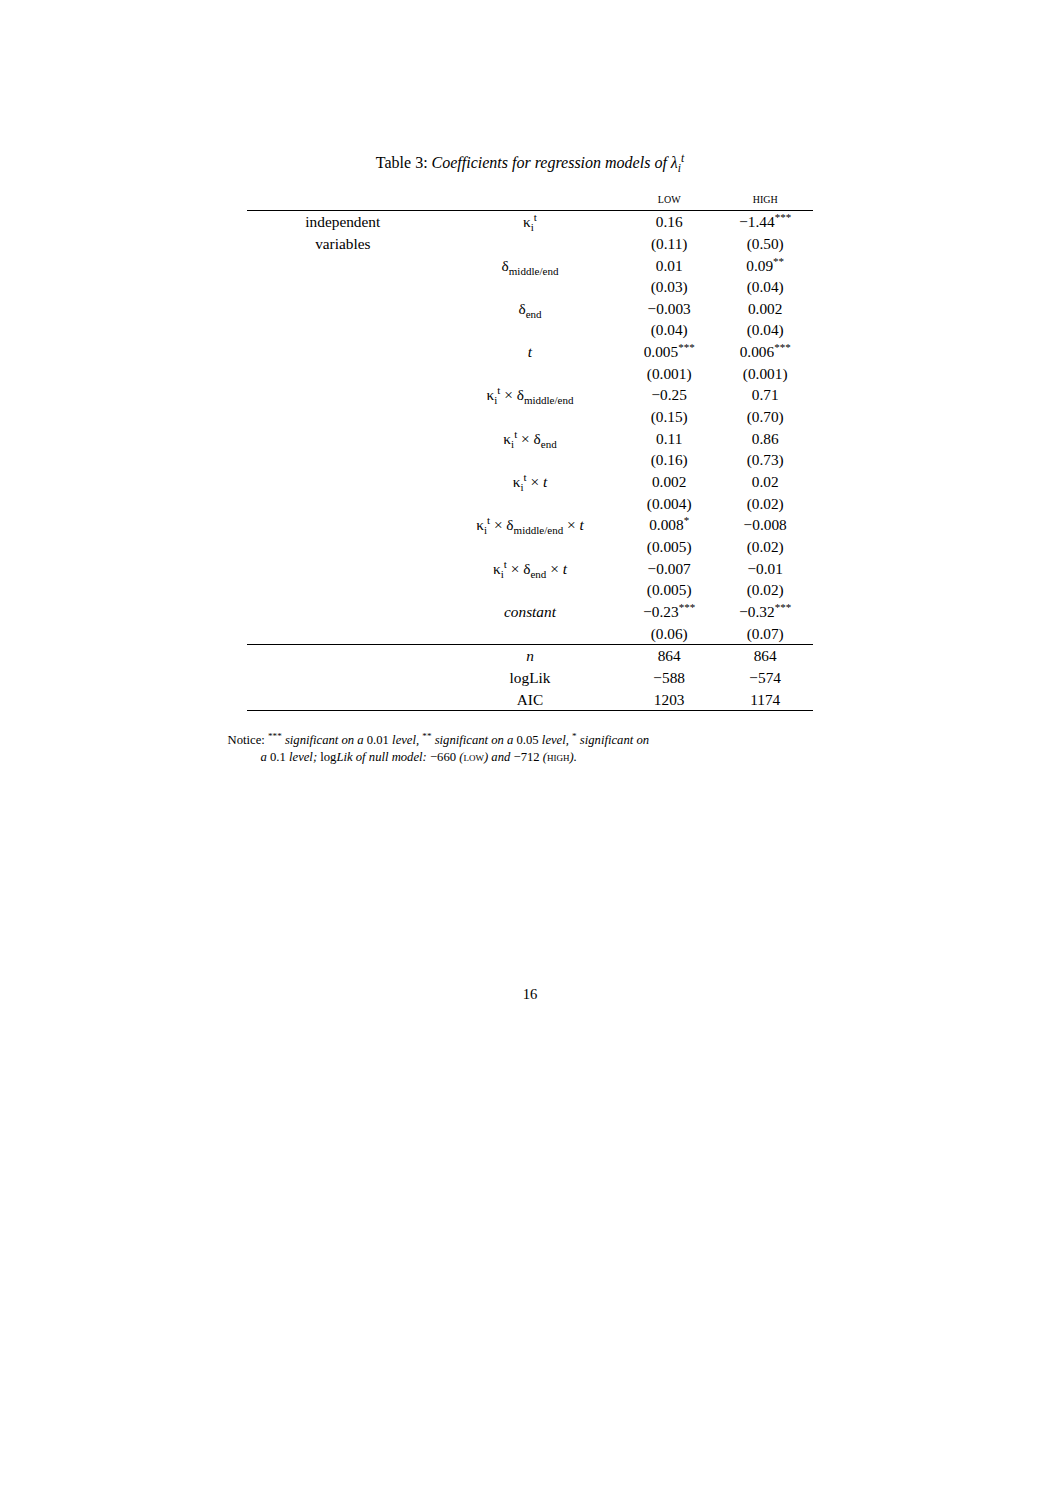Table 3: Coefficients for regression models of λit
| | | low | high |
| independent | κ i t | 0.16 | −1.44 *** |
| variables | | (0.11) | (0.50) |
| | δ middle/end | 0.01 | 0.09 ** |
| | | (0.03) | (0.04) |
| | δ end | −0.003 | 0.002 |
| | | (0.04) | (0.04) |
| | t | 0.005 *** | 0.006 *** |
| | | (0.001) | (0.001) |
| | κ i t × δ middle/end | −0.25 | 0.71 |
| | | (0.15) | (0.70) |
| | κ i t × δ end | 0.11 | 0.86 |
| | | (0.16) | (0.73) |
| | κ i t × t | 0.002 | 0.02 |
| | | (0.004) | (0.02) |
| | κ i t × δ middle/end × t | 0.008 * | −0.008 |
| | | (0.005) | (0.02) |
| | κ i t × δ end × t | −0.007 | −0.01 |
| | | (0.005) | (0.02) |
| | constant | −0.23 *** | −0.32 *** |
| | | (0.06) | (0.07) |
| | n | 864 | 864 |
| | logLik | −588 | −574 |
| | AIC | 1203 | 1174 |
Notice: *** significant on a 0.01 level, ** significant on a 0.05 level, * significant on a 0.1 level; logLik of null model: −660 (low) and −712 (high).
16